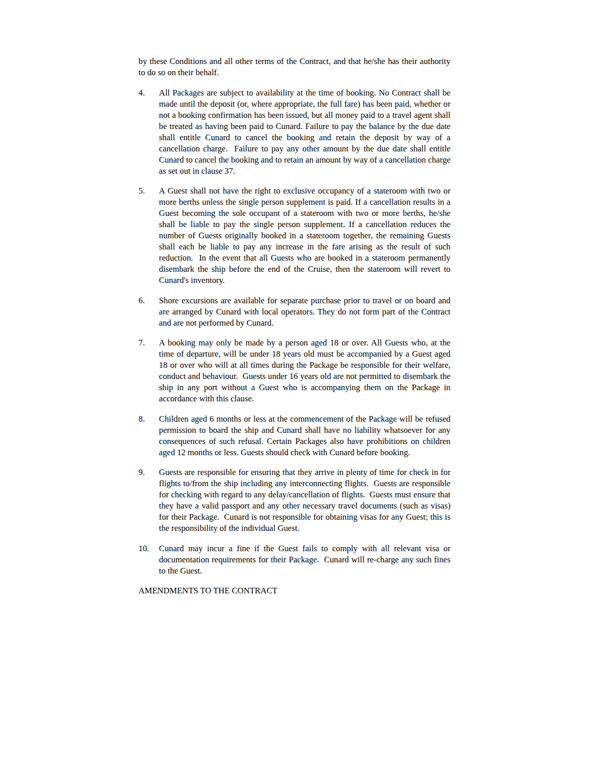by these Conditions and all other terms of the Contract, and that he/she has their authority to do so on their behalf.
4. All Packages are subject to availability at the time of booking. No Contract shall be made until the deposit (or, where appropriate, the full fare) has been paid, whether or not a booking confirmation has been issued, but all money paid to a travel agent shall be treated as having been paid to Cunard. Failure to pay the balance by the due date shall entitle Cunard to cancel the booking and retain the deposit by way of a cancellation charge. Failure to pay any other amount by the due date shall entitle Cunard to cancel the booking and to retain an amount by way of a cancellation charge as set out in clause 37.
5. A Guest shall not have the right to exclusive occupancy of a stateroom with two or more berths unless the single person supplement is paid. If a cancellation results in a Guest becoming the sole occupant of a stateroom with two or more berths, he/she shall be liable to pay the single person supplement. If a cancellation reduces the number of Guests originally booked in a stateroom together, the remaining Guests shall each be liable to pay any increase in the fare arising as the result of such reduction. In the event that all Guests who are booked in a stateroom permanently disembark the ship before the end of the Cruise, then the stateroom will revert to Cunard's inventory.
6. Shore excursions are available for separate purchase prior to travel or on board and are arranged by Cunard with local operators. They do not form part of the Contract and are not performed by Cunard.
7. A booking may only be made by a person aged 18 or over. All Guests who, at the time of departure, will be under 18 years old must be accompanied by a Guest aged 18 or over who will at all times during the Package be responsible for their welfare, conduct and behaviour. Guests under 16 years old are not permitted to disembark the ship in any port without a Guest who is accompanying them on the Package in accordance with this clause.
8. Children aged 6 months or less at the commencement of the Package will be refused permission to board the ship and Cunard shall have no liability whatsoever for any consequences of such refusal. Certain Packages also have prohibitions on children aged 12 months or less. Guests should check with Cunard before booking.
9. Guests are responsible for ensuring that they arrive in plenty of time for check in for flights to/from the ship including any interconnecting flights. Guests are responsible for checking with regard to any delay/cancellation of flights. Guests must ensure that they have a valid passport and any other necessary travel documents (such as visas) for their Package. Cunard is not responsible for obtaining visas for any Guest; this is the responsibility of the individual Guest.
10. Cunard may incur a fine if the Guest fails to comply with all relevant visa or documentation requirements for their Package. Cunard will re-charge any such fines to the Guest.
AMENDMENTS TO THE CONTRACT